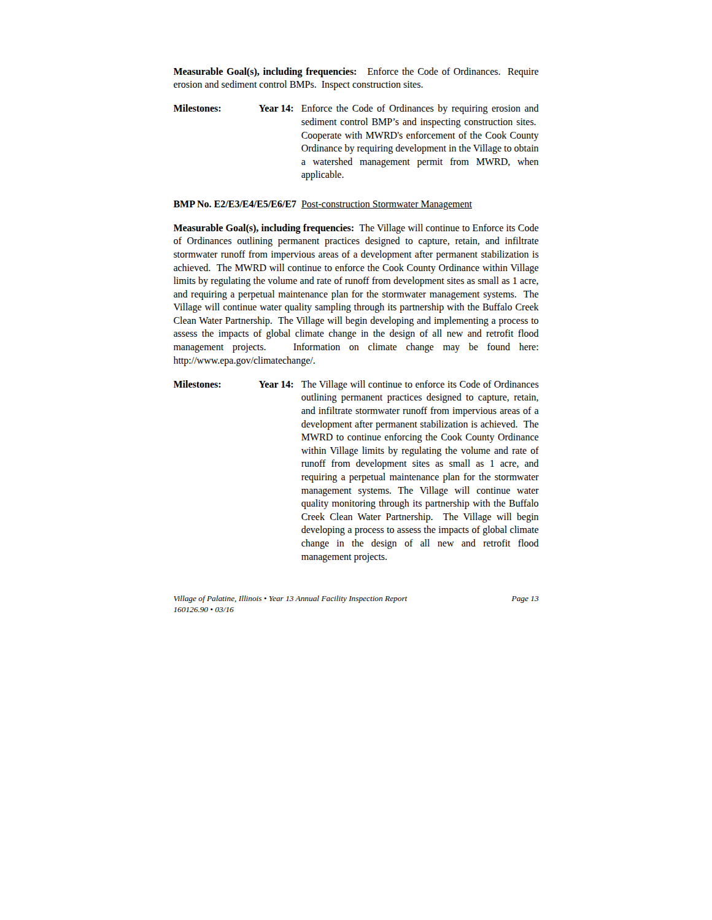Measurable Goal(s), including frequencies: Enforce the Code of Ordinances. Require erosion and sediment control BMPs. Inspect construction sites.
Milestones:
Year 14:
Enforce the Code of Ordinances by requiring erosion and sediment control BMP’s and inspecting construction sites. Cooperate with MWRD's enforcement of the Cook County Ordinance by requiring development in the Village to obtain a watershed management permit from MWRD, when applicable.
BMP No. E2/E3/E4/E5/E6/E7 Post-construction Stormwater Management
Measurable Goal(s), including frequencies: The Village will continue to Enforce its Code of Ordinances outlining permanent practices designed to capture, retain, and infiltrate stormwater runoff from impervious areas of a development after permanent stabilization is achieved. The MWRD will continue to enforce the Cook County Ordinance within Village limits by regulating the volume and rate of runoff from development sites as small as 1 acre, and requiring a perpetual maintenance plan for the stormwater management systems. The Village will continue water quality sampling through its partnership with the Buffalo Creek Clean Water Partnership. The Village will begin developing and implementing a process to assess the impacts of global climate change in the design of all new and retrofit flood management projects. Information on climate change may be found here: http://www.epa.gov/climatechange/.
Milestones:
Year 14:
The Village will continue to enforce its Code of Ordinances outlining permanent practices designed to capture, retain, and infiltrate stormwater runoff from impervious areas of a development after permanent stabilization is achieved. The MWRD to continue enforcing the Cook County Ordinance within Village limits by regulating the volume and rate of runoff from development sites as small as 1 acre, and requiring a perpetual maintenance plan for the stormwater management systems. The Village will continue water quality monitoring through its partnership with the Buffalo Creek Clean Water Partnership. The Village will begin developing a process to assess the impacts of global climate change in the design of all new and retrofit flood management projects.
Village of Palatine, Illinois • Year 13 Annual Facility Inspection Report 160126.90 • 03/16
Page 13